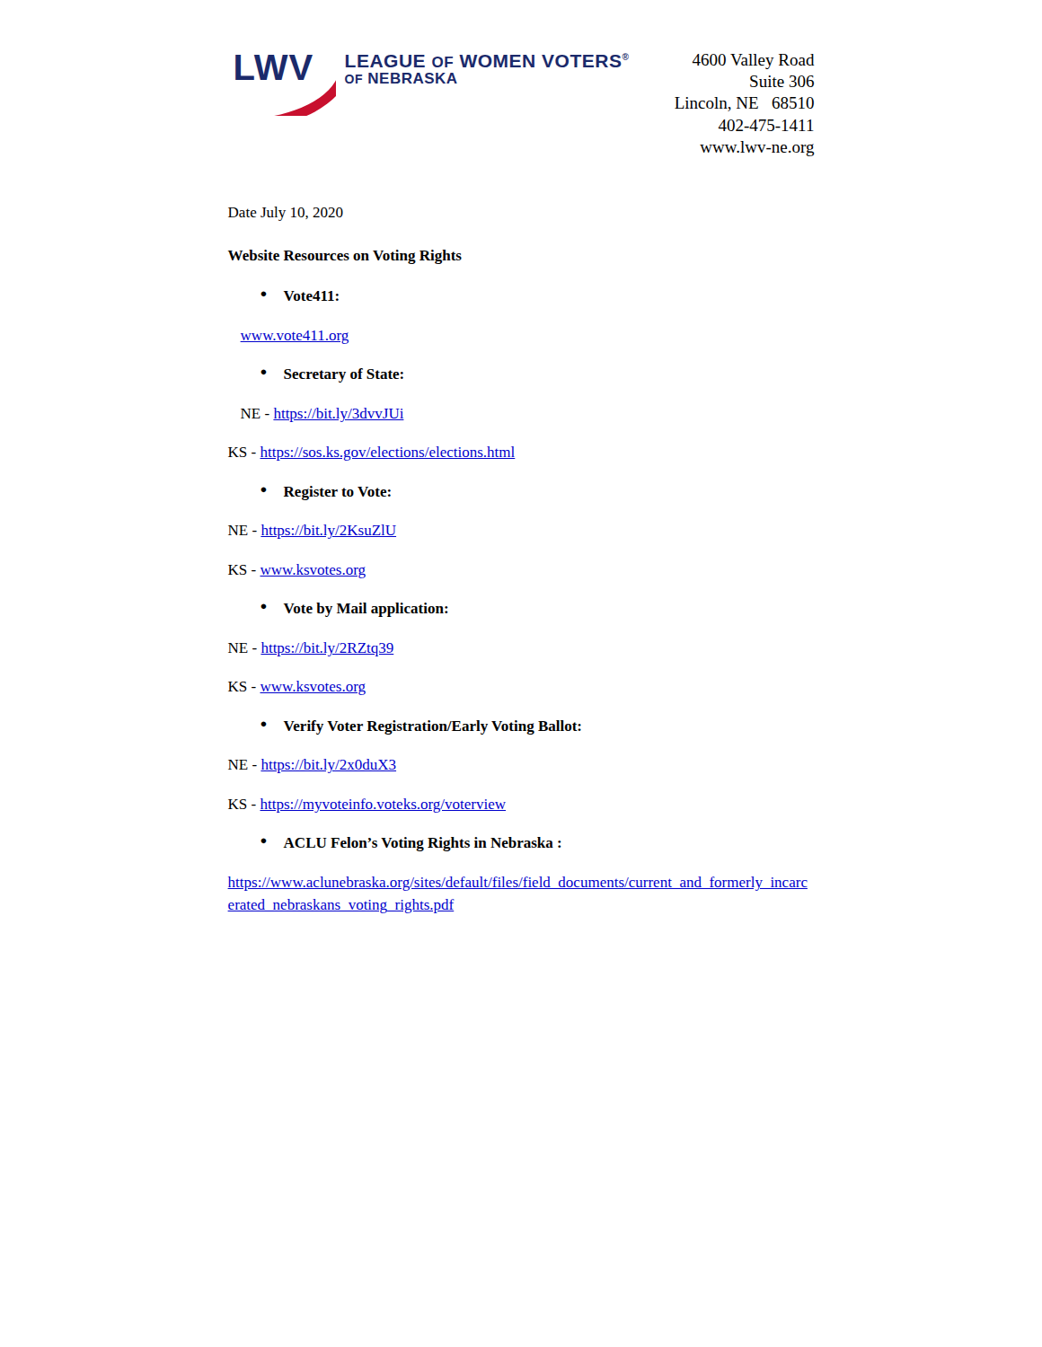LWV
LEAGUE OF WOMEN VOTERS®
OF NEBRASKA
4600 Valley Road
Suite 306
Lincoln, NE 68510
402-475-1411
www.lwv-ne.org
Date July 10, 2020
Website Resources on Voting Rights
Vote411:
www.vote411.org
Secretary of State:
NE - https://bit.ly/3dvvJUi
KS - https://sos.ks.gov/elections/elections.html
Register to Vote:
NE - https://bit.ly/2KsuZlU
KS - www.ksvotes.org
Vote by Mail application:
NE - https://bit.ly/2RZtq39
KS - www.ksvotes.org
Verify Voter Registration/Early Voting Ballot:
NE - https://bit.ly/2x0duX3
KS - https://myvoteinfo.voteks.org/voterview
ACLU Felon’s Voting Rights in Nebraska :
https://www.aclunebraska.org/sites/default/files/field_documents/current_and_formerly_incarcerated_nebraskans_voting_rights.pdf